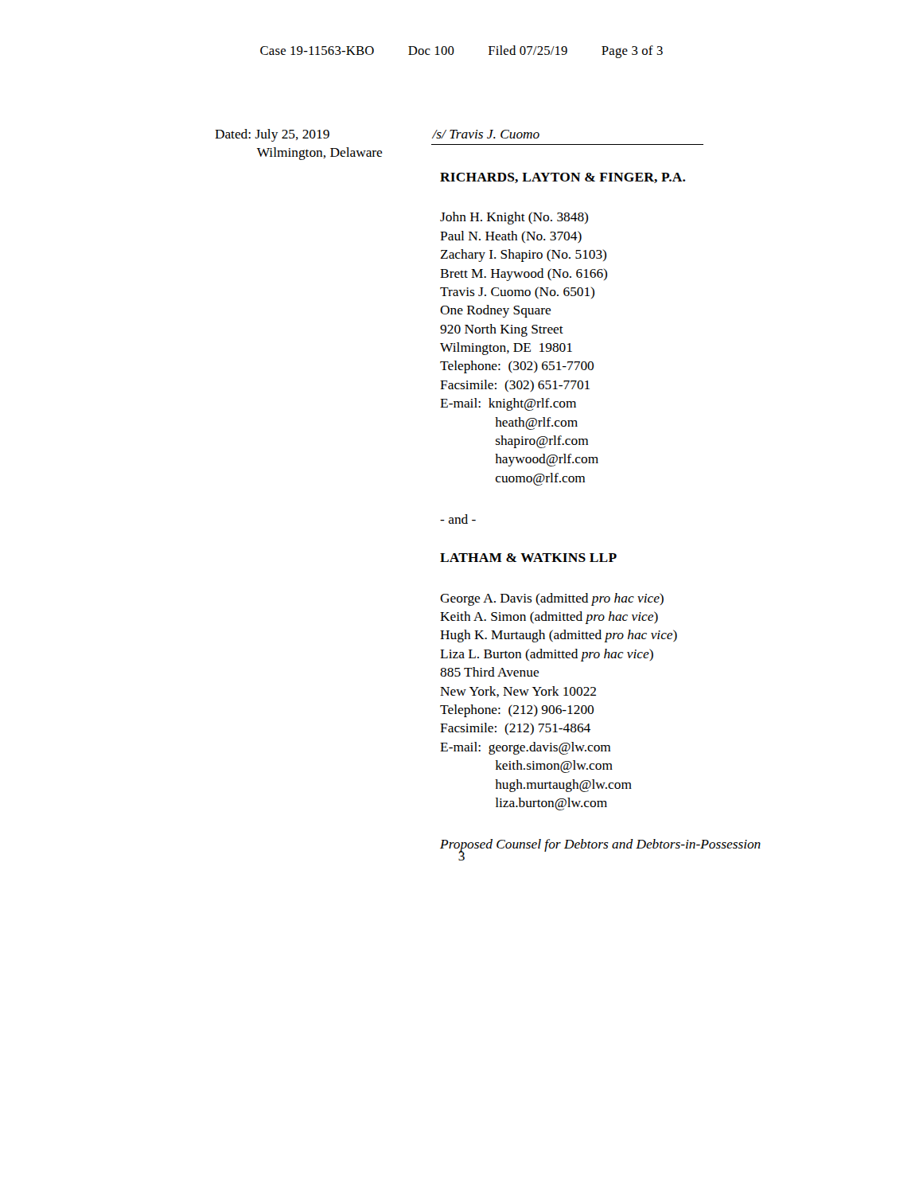Case 19-11563-KBO Doc 100 Filed 07/25/19 Page 3 of 3
Dated: July 25, 2019
Wilmington, Delaware
/s/ Travis J. Cuomo
RICHARDS, LAYTON & FINGER, P.A.
John H. Knight (No. 3848)
Paul N. Heath (No. 3704)
Zachary I. Shapiro (No. 5103)
Brett M. Haywood (No. 6166)
Travis J. Cuomo (No. 6501)
One Rodney Square
920 North King Street
Wilmington, DE 19801
Telephone: (302) 651-7700
Facsimile: (302) 651-7701
E-mail: knight@rlf.com
heath@rlf.com
shapiro@rlf.com
haywood@rlf.com
cuomo@rlf.com
- and -
LATHAM & WATKINS LLP
George A. Davis (admitted pro hac vice)
Keith A. Simon (admitted pro hac vice)
Hugh K. Murtaugh (admitted pro hac vice)
Liza L. Burton (admitted pro hac vice)
885 Third Avenue
New York, New York 10022
Telephone: (212) 906-1200
Facsimile: (212) 751-4864
E-mail: george.davis@lw.com
keith.simon@lw.com
hugh.murtaugh@lw.com
liza.burton@lw.com
Proposed Counsel for Debtors and Debtors-in-Possession
3